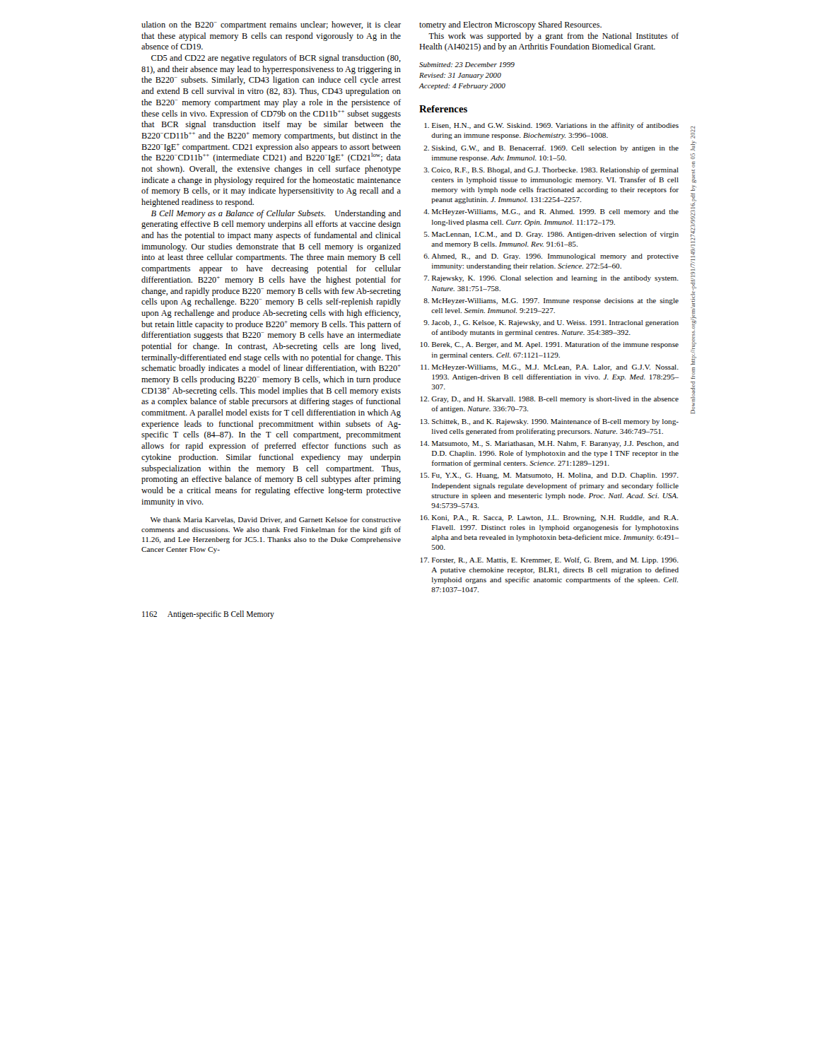Downloaded from http://rupress.org/jem/article-pdf/191/7/1149/1127423/992316.pdf by guest on 05 July 2022
ulation on the B220− compartment remains unclear; however, it is clear that these atypical memory B cells can respond vigorously to Ag in the absence of CD19.
CD5 and CD22 are negative regulators of BCR signal transduction (80, 81), and their absence may lead to hyperresponsiveness to Ag triggering in the B220− subsets. Similarly, CD43 ligation can induce cell cycle arrest and extend B cell survival in vitro (82, 83). Thus, CD43 upregulation on the B220− memory compartment may play a role in the persistence of these cells in vivo. Expression of CD79b on the CD11b++ subset suggests that BCR signal transduction itself may be similar between the B220−CD11b++ and the B220+ memory compartments, but distinct in the B220−IgE+ compartment. CD21 expression also appears to assort between the B220−CD11b++ (intermediate CD21) and B220−IgE+ (CD21low; data not shown). Overall, the extensive changes in cell surface phenotype indicate a change in physiology required for the homeostatic maintenance of memory B cells, or it may indicate hypersensitivity to Ag recall and a heightened readiness to respond.
B Cell Memory as a Balance of Cellular Subsets. Understanding and generating effective B cell memory underpins all efforts at vaccine design and has the potential to impact many aspects of fundamental and clinical immunology. Our studies demonstrate that B cell memory is organized into at least three cellular compartments. The three main memory B cell compartments appear to have decreasing potential for cellular differentiation. B220+ memory B cells have the highest potential for change, and rapidly produce B220− memory B cells with few Ab-secreting cells upon Ag rechallenge. B220− memory B cells self-replenish rapidly upon Ag rechallenge and produce Ab-secreting cells with high efficiency, but retain little capacity to produce B220+ memory B cells. This pattern of differentiation suggests that B220− memory B cells have an intermediate potential for change. In contrast, Ab-secreting cells are long lived, terminally-differentiated end stage cells with no potential for change. This schematic broadly indicates a model of linear differentiation, with B220+ memory B cells producing B220− memory B cells, which in turn produce CD138+ Ab-secreting cells. This model implies that B cell memory exists as a complex balance of stable precursors at differing stages of functional commitment. A parallel model exists for T cell differentiation in which Ag experience leads to functional precommitment within subsets of Ag-specific T cells (84–87). In the T cell compartment, precommitment allows for rapid expression of preferred effector functions such as cytokine production. Similar functional expediency may underpin subspecialization within the memory B cell compartment. Thus, promoting an effective balance of memory B cell subtypes after priming would be a critical means for regulating effective long-term protective immunity in vivo.
We thank Maria Karvelas, David Driver, and Garnett Kelsoe for constructive comments and discussions. We also thank Fred Finkelman for the kind gift of 11.26, and Lee Herzenberg for JC5.1. Thanks also to the Duke Comprehensive Cancer Center Flow Cy-
tometry and Electron Microscopy Shared Resources.
This work was supported by a grant from the National Institutes of Health (AI40215) and by an Arthritis Foundation Biomedical Grant.
Submitted: 23 December 1999
Revised: 31 January 2000
Accepted: 4 February 2000
References
Eisen, H.N., and G.W. Siskind. 1969. Variations in the affinity of antibodies during an immune response. Biochemistry. 3:996–1008.
Siskind, G.W., and B. Benacerraf. 1969. Cell selection by antigen in the immune response. Adv. Immunol. 10:1–50.
Coico, R.F., B.S. Bhogal, and G.J. Thorbecke. 1983. Relationship of germinal centers in lymphoid tissue to immunologic memory. VI. Transfer of B cell memory with lymph node cells fractionated according to their receptors for peanut agglutinin. J. Immunol. 131:2254–2257.
McHeyzer-Williams, M.G., and R. Ahmed. 1999. B cell memory and the long-lived plasma cell. Curr. Opin. Immunol. 11:172–179.
MacLennan, I.C.M., and D. Gray. 1986. Antigen-driven selection of virgin and memory B cells. Immunol. Rev. 91:61–85.
Ahmed, R., and D. Gray. 1996. Immunological memory and protective immunity: understanding their relation. Science. 272:54–60.
Rajewsky, K. 1996. Clonal selection and learning in the antibody system. Nature. 381:751–758.
McHeyzer-Williams, M.G. 1997. Immune response decisions at the single cell level. Semin. Immunol. 9:219–227.
Jacob, J., G. Kelsoe, K. Rajewsky, and U. Weiss. 1991. Intraclonal generation of antibody mutants in germinal centres. Nature. 354:389–392.
Berek, C., A. Berger, and M. Apel. 1991. Maturation of the immune response in germinal centers. Cell. 67:1121–1129.
McHeyzer-Williams, M.G., M.J. McLean, P.A. Lalor, and G.J.V. Nossal. 1993. Antigen-driven B cell differentiation in vivo. J. Exp. Med. 178:295–307.
Gray, D., and H. Skarvall. 1988. B-cell memory is short-lived in the absence of antigen. Nature. 336:70–73.
Schittek, B., and K. Rajewsky. 1990. Maintenance of B-cell memory by long-lived cells generated from proliferating precursors. Nature. 346:749–751.
Matsumoto, M., S. Mariathasan, M.H. Nahm, F. Baranyay, J.J. Peschon, and D.D. Chaplin. 1996. Role of lymphotoxin and the type I TNF receptor in the formation of germinal centers. Science. 271:1289–1291.
Fu, Y.X., G. Huang, M. Matsumoto, H. Molina, and D.D. Chaplin. 1997. Independent signals regulate development of primary and secondary follicle structure in spleen and mesenteric lymph node. Proc. Natl. Acad. Sci. USA. 94:5739–5743.
Koni, P.A., R. Sacca, P. Lawton, J.L. Browning, N.H. Ruddle, and R.A. Flavell. 1997. Distinct roles in lymphoid organogenesis for lymphotoxins alpha and beta revealed in lymphotoxin beta-deficient mice. Immunity. 6:491–500.
Forster, R., A.E. Mattis, E. Kremmer, E. Wolf, G. Brem, and M. Lipp. 1996. A putative chemokine receptor, BLR1, directs B cell migration to defined lymphoid organs and specific anatomic compartments of the spleen. Cell. 87:1037–1047.
1162 Antigen-specific B Cell Memory